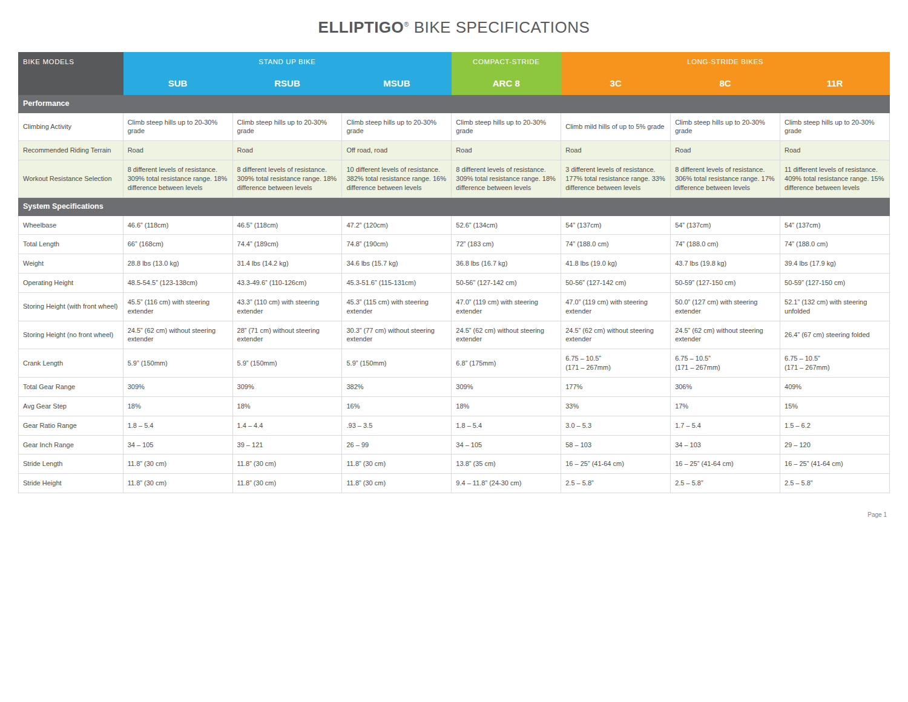ELLIPTIGO® BIKE SPECIFICATIONS
| BIKE MODELS | STAND UP BIKE | COMPACT-STRIDE | LONG-STRIDE BIKES |
| | SUB | RSUB | MSUB | ARC 8 | 3C | 8C | 11R |
| Performance |
| Climbing Activity | Climb steep hills up to 20-30% grade | Climb steep hills up to 20-30% grade | Climb steep hills up to 20-30% grade | Climb steep hills up to 20-30% grade | Climb mild hills of up to 5% grade | Climb steep hills up to 20-30% grade | Climb steep hills up to 20-30% grade |
| Recommended Riding Terrain | Road | Road | Off road, road | Road | Road | Road | Road |
| Workout Resistance Selection | 8 different levels of resistance. 309% total resistance range. 18% difference between levels | 8 different levels of resistance. 309% total resistance range. 18% difference between levels | 10 different levels of resistance. 382% total resistance range. 16% difference between levels | 8 different levels of resistance. 309% total resistance range. 18% difference between levels | 3 different levels of resistance. 177% total resistance range. 33% difference between levels | 8 different levels of resistance. 306% total resistance range. 17% difference between levels | 11 different levels of resistance. 409% total resistance range. 15% difference between levels |
| System Specifications |
| Wheelbase | 46.6” (118cm) | 46.5” (118cm) | 47.2” (120cm) | 52.6” (134cm) | 54” (137cm) | 54” (137cm) | 54” (137cm) |
| Total Length | 66” (168cm) | 74.4” (189cm) | 74.8” (190cm) | 72” (183 cm) | 74” (188.0 cm) | 74” (188.0 cm) | 74” (188.0 cm) |
| Weight | 28.8 lbs (13.0 kg) | 31.4 lbs (14.2 kg) | 34.6 lbs (15.7 kg) | 36.8 lbs (16.7 kg) | 41.8 lbs (19.0 kg) | 43.7 lbs (19.8 kg) | 39.4 lbs (17.9 kg) |
| Operating Height | 48.5-54.5” (123-138cm) | 43.3-49.6” (110-126cm) | 45.3-51.6” (115-131cm) | 50-56” (127-142 cm) | 50-56” (127-142 cm) | 50-59” (127-150 cm) | 50-59” (127-150 cm) |
| Storing Height (with front wheel) | 45.5” (116 cm) with steering extender | 43.3” (110 cm) with steering extender | 45.3” (115 cm) with steering extender | 47.0” (119 cm) with steering extender | 47.0” (119 cm) with steering extender | 50.0” (127 cm) with steering extender | 52.1” (132 cm) with steering unfolded |
| Storing Height (no front wheel) | 24.5” (62 cm) without steering extender | 28” (71 cm) without steering extender | 30.3” (77 cm) without steering extender | 24.5” (62 cm) without steering extender | 24.5” (62 cm) without steering extender | 24.5” (62 cm) without steering extender | 26.4” (67 cm) steering folded |
| Crank Length | 5.9” (150mm) | 5.9” (150mm) | 5.9” (150mm) | 6.8” (175mm) | 6.75 – 10.5” (171 – 267mm) | 6.75 – 10.5” (171 – 267mm) | 6.75 – 10.5” (171 – 267mm) |
| Total Gear Range | 309% | 309% | 382% | 309% | 177% | 306% | 409% |
| Avg Gear Step | 18% | 18% | 16% | 18% | 33% | 17% | 15% |
| Gear Ratio Range | 1.8 – 5.4 | 1.4 – 4.4 | .93 – 3.5 | 1.8 – 5.4 | 3.0 – 5.3 | 1.7 – 5.4 | 1.5 – 6.2 |
| Gear Inch Range | 34 – 105 | 39 – 121 | 26 – 99 | 34 – 105 | 58 – 103 | 34 – 103 | 29 – 120 |
| Stride Length | 11.8” (30 cm) | 11.8” (30 cm) | 11.8” (30 cm) | 13.8” (35 cm) | 16 – 25” (41-64 cm) | 16 – 25” (41-64 cm) | 16 – 25” (41-64 cm) |
| Stride Height | 11.8” (30 cm) | 11.8” (30 cm) | 11.8” (30 cm) | 9.4 – 11.8” (24-30 cm) | 2.5 – 5.8” | 2.5 – 5.8” | 2.5 – 5.8” |
Page 1